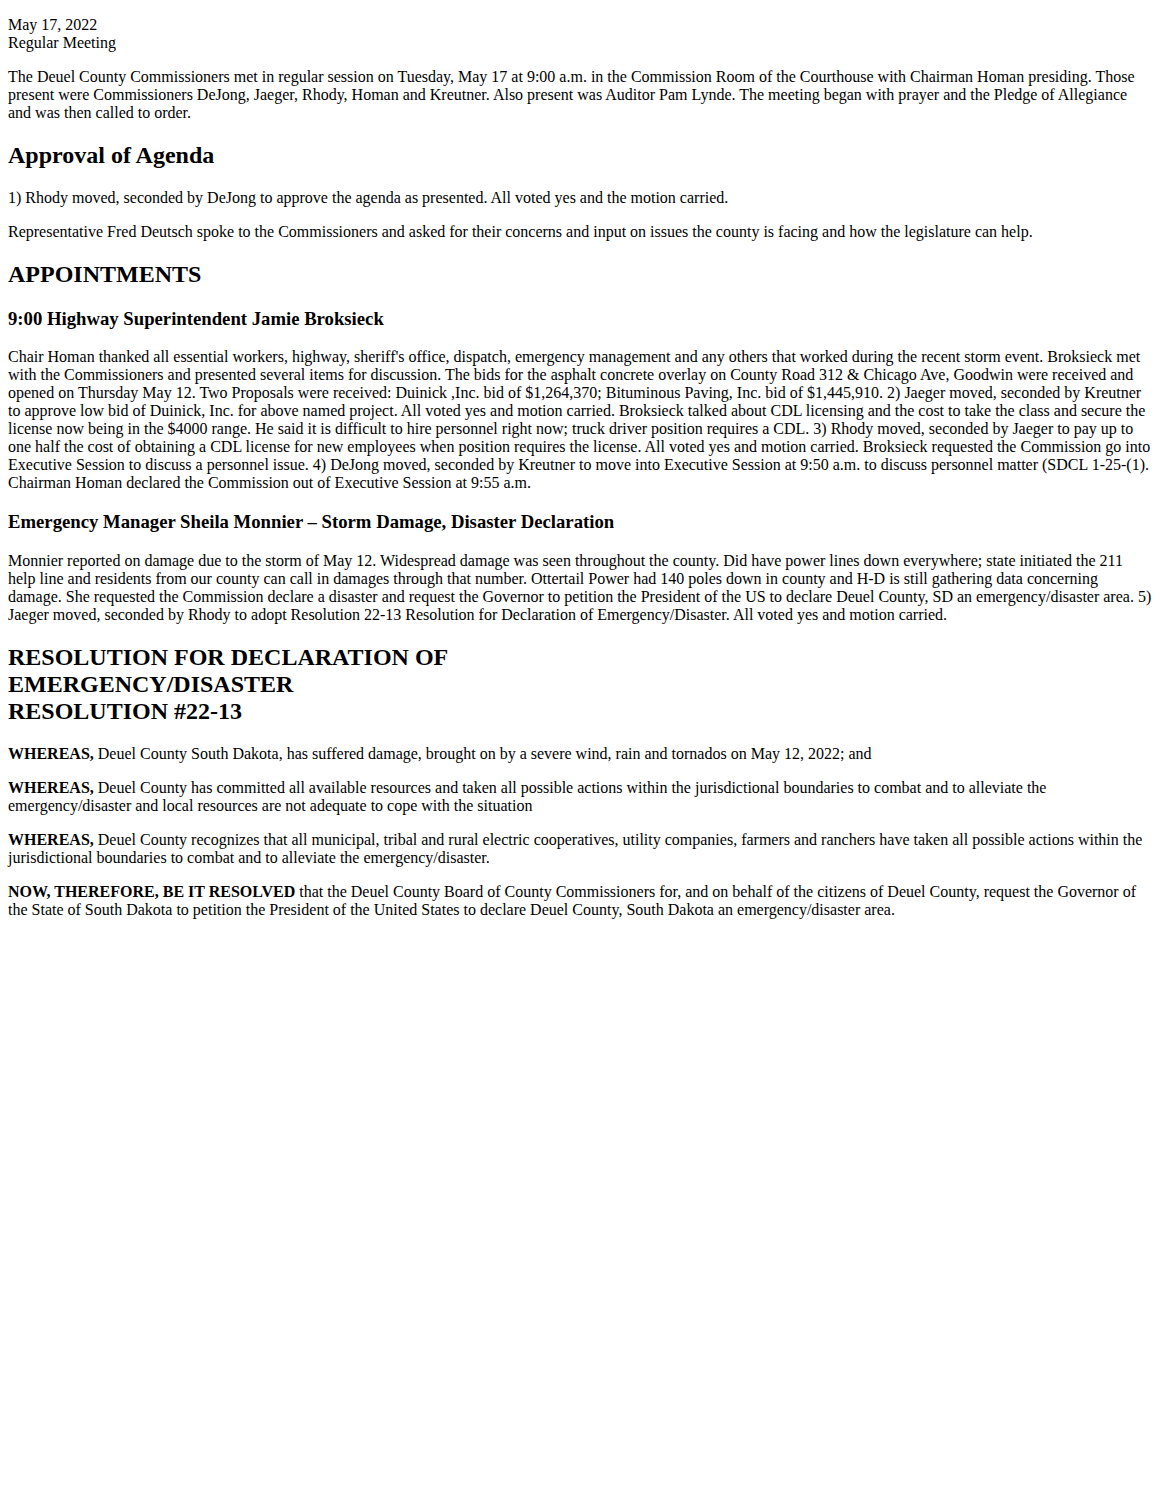May 17, 2022
Regular Meeting
The Deuel County Commissioners met in regular session on Tuesday, May 17 at 9:00 a.m. in the Commission Room of the Courthouse with Chairman Homan presiding. Those present were Commissioners DeJong, Jaeger, Rhody, Homan and Kreutner. Also present was Auditor Pam Lynde. The meeting began with prayer and the Pledge of Allegiance and was then called to order.
Approval of Agenda
1) Rhody moved, seconded by DeJong to approve the agenda as presented. All voted yes and the motion carried.
Representative Fred Deutsch spoke to the Commissioners and asked for their concerns and input on issues the county is facing and how the legislature can help.
APPOINTMENTS
9:00 Highway Superintendent Jamie Broksieck
Chair Homan thanked all essential workers, highway, sheriff's office, dispatch, emergency management and any others that worked during the recent storm event. Broksieck met with the Commissioners and presented several items for discussion. The bids for the asphalt concrete overlay on County Road 312 & Chicago Ave, Goodwin were received and opened on Thursday May 12. Two Proposals were received: Duinick ,Inc. bid of $1,264,370; Bituminous Paving, Inc. bid of $1,445,910. 2) Jaeger moved, seconded by Kreutner to approve low bid of Duinick, Inc. for above named project. All voted yes and motion carried. Broksieck talked about CDL licensing and the cost to take the class and secure the license now being in the $4000 range. He said it is difficult to hire personnel right now; truck driver position requires a CDL. 3) Rhody moved, seconded by Jaeger to pay up to one half the cost of obtaining a CDL license for new employees when position requires the license. All voted yes and motion carried. Broksieck requested the Commission go into Executive Session to discuss a personnel issue. 4) DeJong moved, seconded by Kreutner to move into Executive Session at 9:50 a.m. to discuss personnel matter (SDCL 1-25-(1). Chairman Homan declared the Commission out of Executive Session at 9:55 a.m.
Emergency Manager Sheila Monnier – Storm Damage, Disaster Declaration
Monnier reported on damage due to the storm of May 12. Widespread damage was seen throughout the county. Did have power lines down everywhere; state initiated the 211 help line and residents from our county can call in damages through that number. Ottertail Power had 140 poles down in county and H-D is still gathering data concerning damage. She requested the Commission declare a disaster and request the Governor to petition the President of the US to declare Deuel County, SD an emergency/disaster area. 5) Jaeger moved, seconded by Rhody to adopt Resolution 22-13 Resolution for Declaration of Emergency/Disaster. All voted yes and motion carried.
RESOLUTION FOR DECLARATION OF
EMERGENCY/DISASTER
RESOLUTION #22-13
WHEREAS, Deuel County South Dakota, has suffered damage, brought on by a severe wind, rain and tornados on May 12, 2022; and
WHEREAS, Deuel County has committed all available resources and taken all possible actions within the jurisdictional boundaries to combat and to alleviate the emergency/disaster and local resources are not adequate to cope with the situation
WHEREAS, Deuel County recognizes that all municipal, tribal and rural electric cooperatives, utility companies, farmers and ranchers have taken all possible actions within the jurisdictional boundaries to combat and to alleviate the emergency/disaster.
NOW, THEREFORE, BE IT RESOLVED that the Deuel County Board of County Commissioners for, and on behalf of the citizens of Deuel County, request the Governor of the State of South Dakota to petition the President of the United States to declare Deuel County, South Dakota an emergency/disaster area.